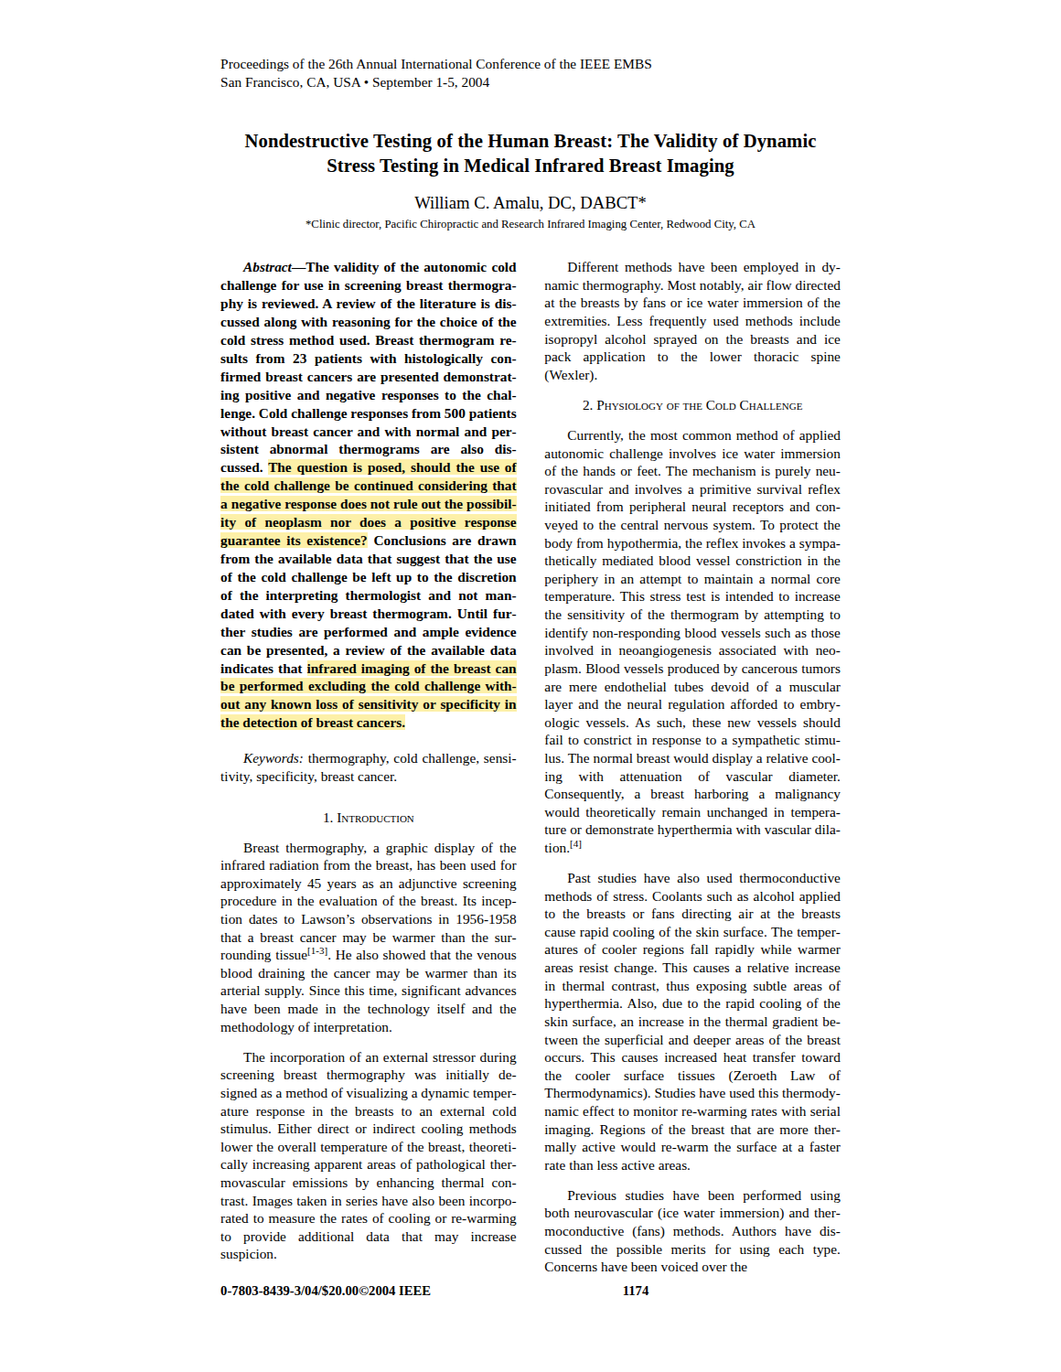Proceedings of the 26th Annual International Conference of the IEEE EMBS
San Francisco, CA, USA • September 1-5, 2004
Nondestructive Testing of the Human Breast: The Validity of Dynamic Stress Testing in Medical Infrared Breast Imaging
William C. Amalu, DC, DABCT*
*Clinic director, Pacific Chiropractic and Research Infrared Imaging Center, Redwood City, CA
Abstract—The validity of the autonomic cold challenge for use in screening breast thermography is reviewed. A review of the literature is discussed along with reasoning for the choice of the cold stress method used. Breast thermogram results from 23 patients with histologically confirmed breast cancers are presented demonstrating positive and negative responses to the challenge. Cold challenge responses from 500 patients without breast cancer and with normal and persistent abnormal thermograms are also discussed. The question is posed, should the use of the cold challenge be continued considering that a negative response does not rule out the possibility of neoplasm nor does a positive response guarantee its existence? Conclusions are drawn from the available data that suggest that the use of the cold challenge be left up to the discretion of the interpreting thermologist and not mandated with every breast thermogram. Until further studies are performed and ample evidence can be presented, a review of the available data indicates that infrared imaging of the breast can be performed excluding the cold challenge without any known loss of sensitivity or specificity in the detection of breast cancers.
Keywords: thermography, cold challenge, sensitivity, specificity, breast cancer.
1. Introduction
Breast thermography, a graphic display of the infrared radiation from the breast, has been used for approximately 45 years as an adjunctive screening procedure in the evaluation of the breast. Its inception dates to Lawson’s observations in 1956-1958 that a breast cancer may be warmer than the surrounding tissue[1-3]. He also showed that the venous blood draining the cancer may be warmer than its arterial supply. Since this time, significant advances have been made in the technology itself and the methodology of interpretation.
The incorporation of an external stressor during screening breast thermography was initially designed as a method of visualizing a dynamic temperature response in the breasts to an external cold stimulus. Either direct or indirect cooling methods lower the overall temperature of the breast, theoretically increasing apparent areas of pathological thermovascular emissions by enhancing thermal contrast. Images taken in series have also been incorporated to measure the rates of cooling or re-warming to provide additional data that may increase suspicion.
Different methods have been employed in dynamic thermography. Most notably, air flow directed at the breasts by fans or ice water immersion of the extremities. Less frequently used methods include isopropyl alcohol sprayed on the breasts and ice pack application to the lower thoracic spine (Wexler).
2. Physiology of the Cold Challenge
Currently, the most common method of applied autonomic challenge involves ice water immersion of the hands or feet. The mechanism is purely neurovascular and involves a primitive survival reflex initiated from peripheral neural receptors and conveyed to the central nervous system. To protect the body from hypothermia, the reflex invokes a sympathetically mediated blood vessel constriction in the periphery in an attempt to maintain a normal core temperature. This stress test is intended to increase the sensitivity of the thermogram by attempting to identify non-responding blood vessels such as those involved in neoangiogenesis associated with neoplasm. Blood vessels produced by cancerous tumors are mere endothelial tubes devoid of a muscular layer and the neural regulation afforded to embryologic vessels. As such, these new vessels should fail to constrict in response to a sympathetic stimulus. The normal breast would display a relative cooling with attenuation of vascular diameter. Consequently, a breast harboring a malignancy would theoretically remain unchanged in temperature or demonstrate hyperthermia with vascular dilation.[4]
Past studies have also used thermoconductive methods of stress. Coolants such as alcohol applied to the breasts or fans directing air at the breasts cause rapid cooling of the skin surface. The temperatures of cooler regions fall rapidly while warmer areas resist change. This causes a relative increase in thermal contrast, thus exposing subtle areas of hyperthermia. Also, due to the rapid cooling of the skin surface, an increase in the thermal gradient between the superficial and deeper areas of the breast occurs. This causes increased heat transfer toward the cooler surface tissues (Zeroeth Law of Thermodynamics). Studies have used this thermodynamic effect to monitor re-warming rates with serial imaging. Regions of the breast that are more thermally active would re-warm the surface at a faster rate than less active areas.
Previous studies have been performed using both neurovascular (ice water immersion) and thermoconductive (fans) methods. Authors have discussed the possible merits for using each type. Concerns have been voiced over the
0-7803-8439-3/04/$20.00©2004 IEEE
1174